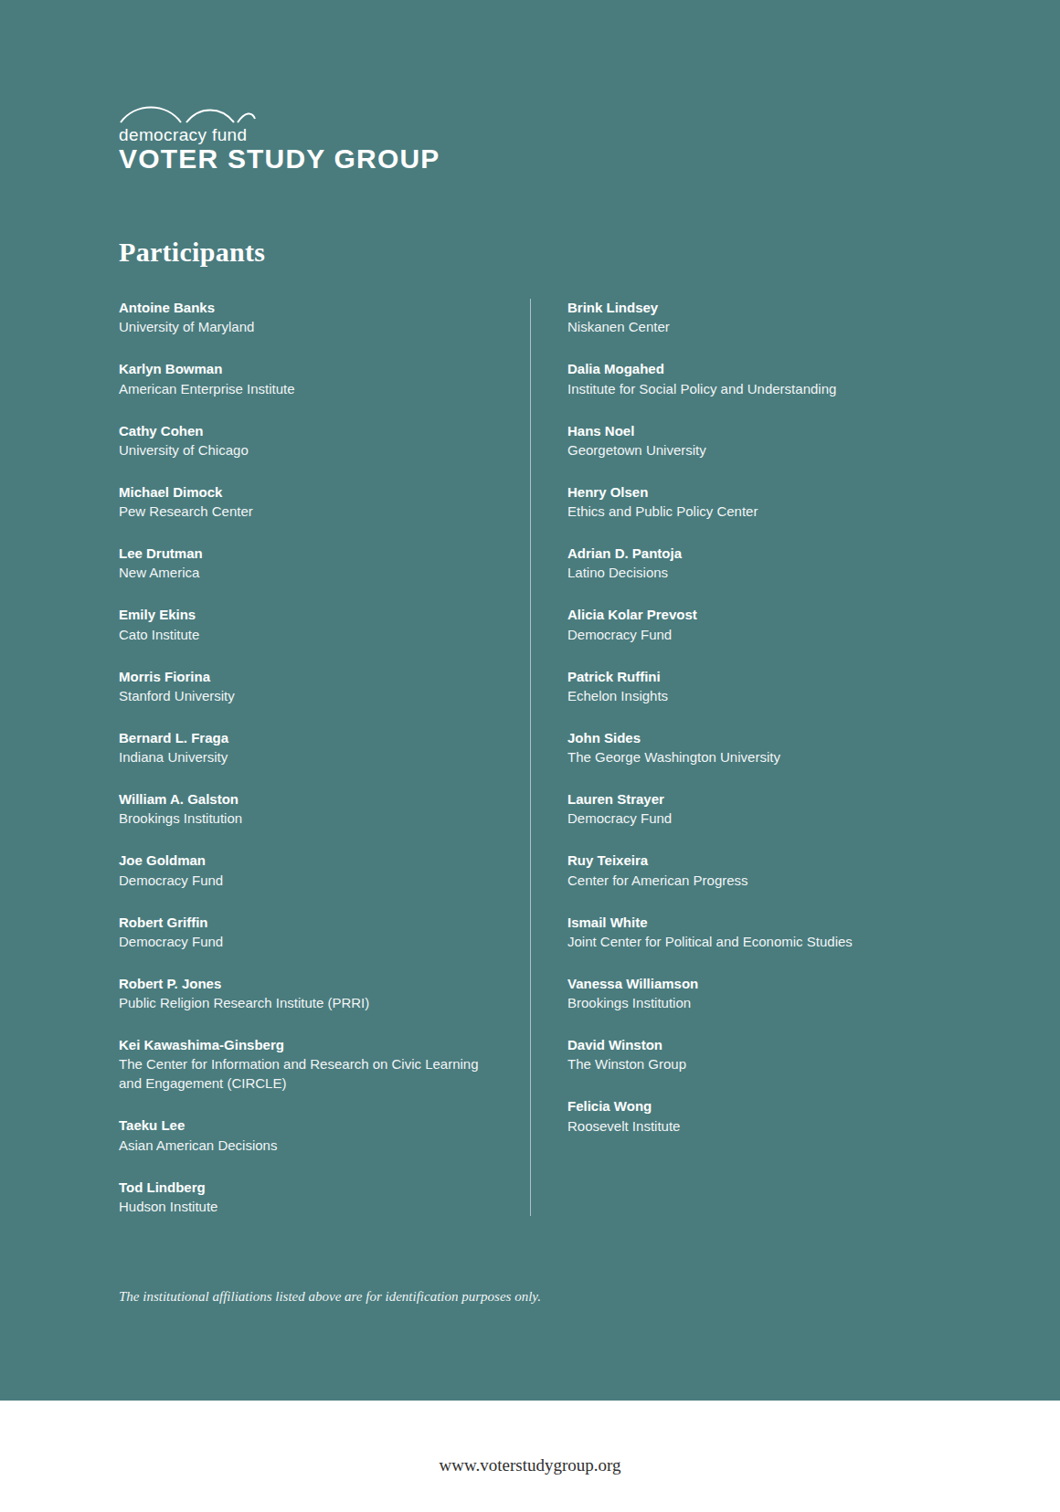democracy fund Voter Study Group
Participants
Antoine Banks University of Maryland
Karlyn Bowman American Enterprise Institute
Cathy Cohen University of Chicago
Michael Dimock Pew Research Center
Lee Drutman New America
Emily Ekins Cato Institute
Morris Fiorina Stanford University
Bernard L. Fraga Indiana University
William A. Galston Brookings Institution
Joe Goldman Democracy Fund
Robert Griffin Democracy Fund
Robert P. Jones Public Religion Research Institute (PRRI)
Kei Kawashima-Ginsberg The Center for Information and Research on Civic Learning and Engagement (CIRCLE)
Taeku Lee Asian American Decisions
Tod Lindberg Hudson Institute
Brink Lindsey Niskanen Center
Dalia Mogahed Institute for Social Policy and Understanding
Hans Noel Georgetown University
Henry Olsen Ethics and Public Policy Center
Adrian D. Pantoja Latino Decisions
Alicia Kolar Prevost Democracy Fund
Patrick Ruffini Echelon Insights
John Sides The George Washington University
Lauren Strayer Democracy Fund
Ruy Teixeira Center for American Progress
Ismail White Joint Center for Political and Economic Studies
Vanessa Williamson Brookings Institution
David Winston The Winston Group
Felicia Wong Roosevelt Institute
The institutional affiliations listed above are for identification purposes only.
www.voterstudygroup.org